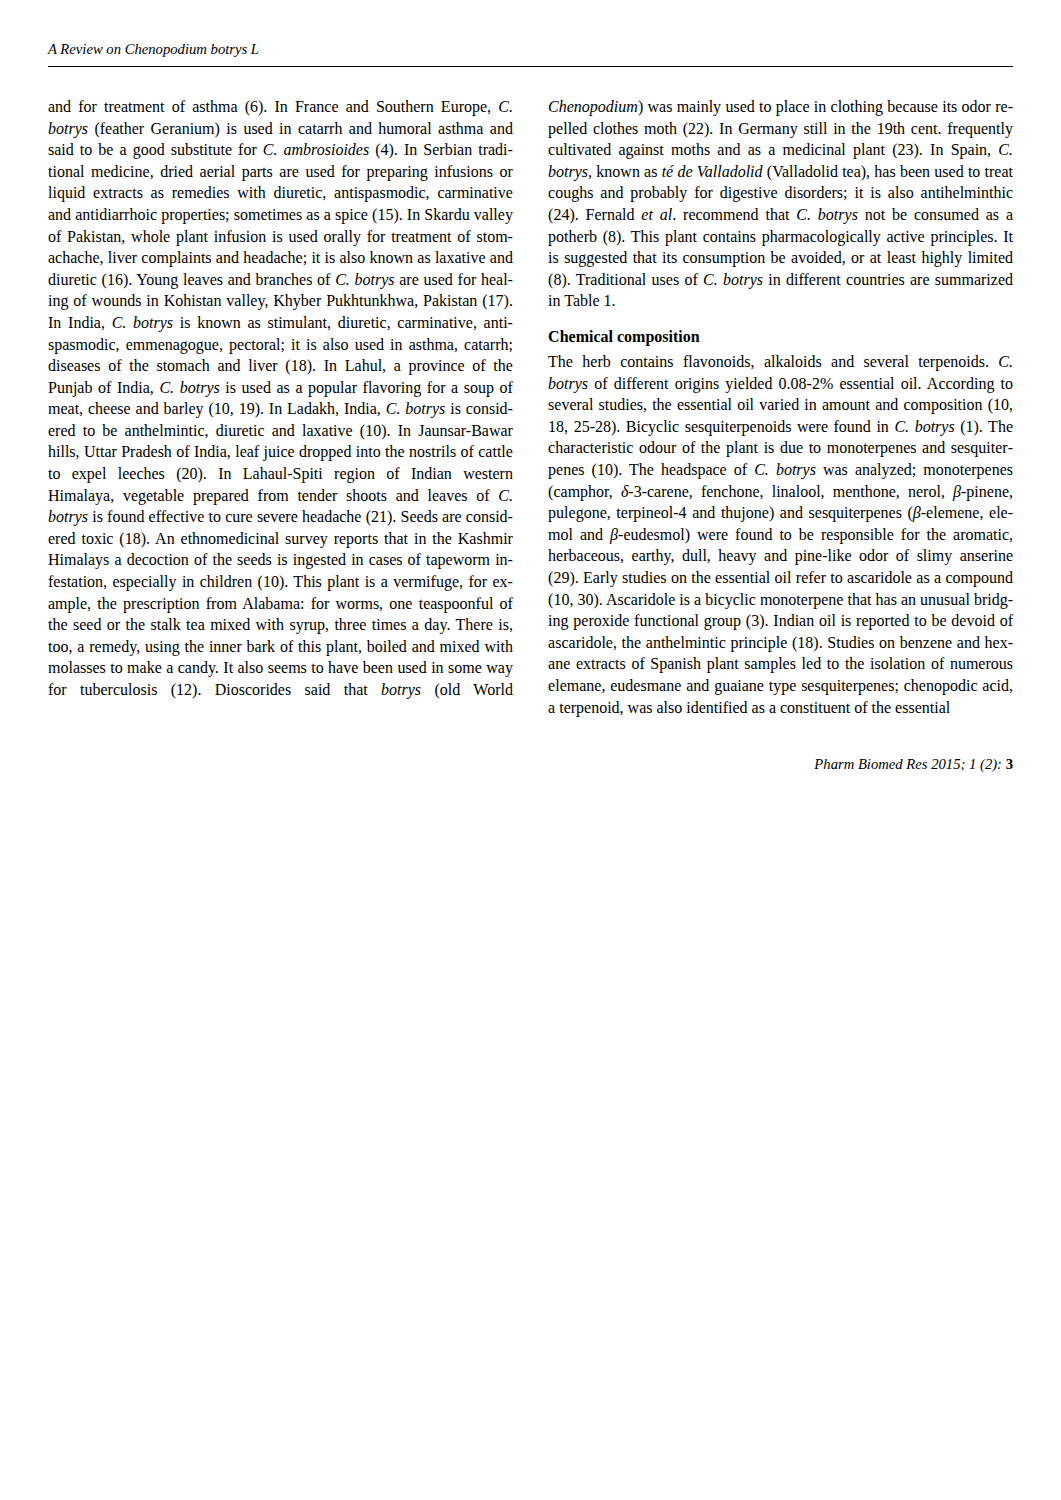A Review on Chenopodium botrys L
and for treatment of asthma (6). In France and Southern Europe, C. botrys (feather Geranium) is used in catarrh and humoral asthma and said to be a good substitute for C. ambrosioides (4). In Serbian traditional medicine, dried aerial parts are used for preparing infusions or liquid extracts as remedies with diuretic, antispasmodic, carminative and antidiarrhoic properties; sometimes as a spice (15). In Skardu valley of Pakistan, whole plant infusion is used orally for treatment of stomachache, liver complaints and headache; it is also known as laxative and diuretic (16). Young leaves and branches of C. botrys are used for healing of wounds in Kohistan valley, Khyber Pukhtunkhwa, Pakistan (17). In India, C. botrys is known as stimulant, diuretic, carminative, antispasmodic, emmenagogue, pectoral; it is also used in asthma, catarrh; diseases of the stomach and liver (18). In Lahul, a province of the Punjab of India, C. botrys is used as a popular flavoring for a soup of meat, cheese and barley (10, 19). In Ladakh, India, C. botrys is considered to be anthelmintic, diuretic and laxative (10). In Jaunsar-Bawar hills, Uttar Pradesh of India, leaf juice dropped into the nostrils of cattle to expel leeches (20). In Lahaul-Spiti region of Indian western Himalaya, vegetable prepared from tender shoots and leaves of C. botrys is found effective to cure severe headache (21). Seeds are considered toxic (18). An ethnomedicinal survey reports that in the Kashmir Himalays a decoction of the seeds is ingested in cases of tapeworm infestation, especially in children (10). This plant is a vermifuge, for example, the prescription from Alabama: for worms, one teaspoonful of the seed or the stalk tea mixed with syrup, three times a day. There is, too, a remedy, using the inner bark of this plant, boiled and mixed with molasses to make a candy. It also seems to have been used in some way for tuberculosis (12). Dioscorides said that botrys (old World Chenopodium) was mainly used to place in clothing because its odor repelled clothes moth (22). In Germany still in the 19th cent. frequently cultivated against moths and as a medicinal plant (23). In Spain, C. botrys, known as té de Valladolid (Valladolid tea), has been used to treat coughs and probably for digestive disorders; it is also antihelminthic (24). Fernald et al. recommend that C. botrys not be consumed as a potherb (8). This plant contains pharmacologically active principles. It is suggested that its consumption be avoided, or at least highly limited (8). Traditional uses of C. botrys in different countries are summarized in Table 1.
Chemical composition
The herb contains flavonoids, alkaloids and several terpenoids. C. botrys of different origins yielded 0.08-2% essential oil. According to several studies, the essential oil varied in amount and composition (10, 18, 25-28). Bicyclic sesquiterpenoids were found in C. botrys (1). The characteristic odour of the plant is due to monoterpenes and sesquiterpenes (10). The headspace of C. botrys was analyzed; monoterpenes (camphor, δ-3-carene, fenchone, linalool, menthone, nerol, β-pinene, pulegone, terpineol-4 and thujone) and sesquiterpenes (β-elemene, elemol and β-eudesmol) were found to be responsible for the aromatic, herbaceous, earthy, dull, heavy and pine-like odor of slimy anserine (29). Early studies on the essential oil refer to ascaridole as a compound (10, 30). Ascaridole is a bicyclic monoterpene that has an unusual bridging peroxide functional group (3). Indian oil is reported to be devoid of ascaridole, the anthelmintic principle (18). Studies on benzene and hexane extracts of Spanish plant samples led to the isolation of numerous elemane, eudesmane and guaiane type sesquiterpenes; chenopodic acid, a terpenoid, was also identified as a constituent of the essential
Pharm Biomed Res 2015; 1 (2): 3